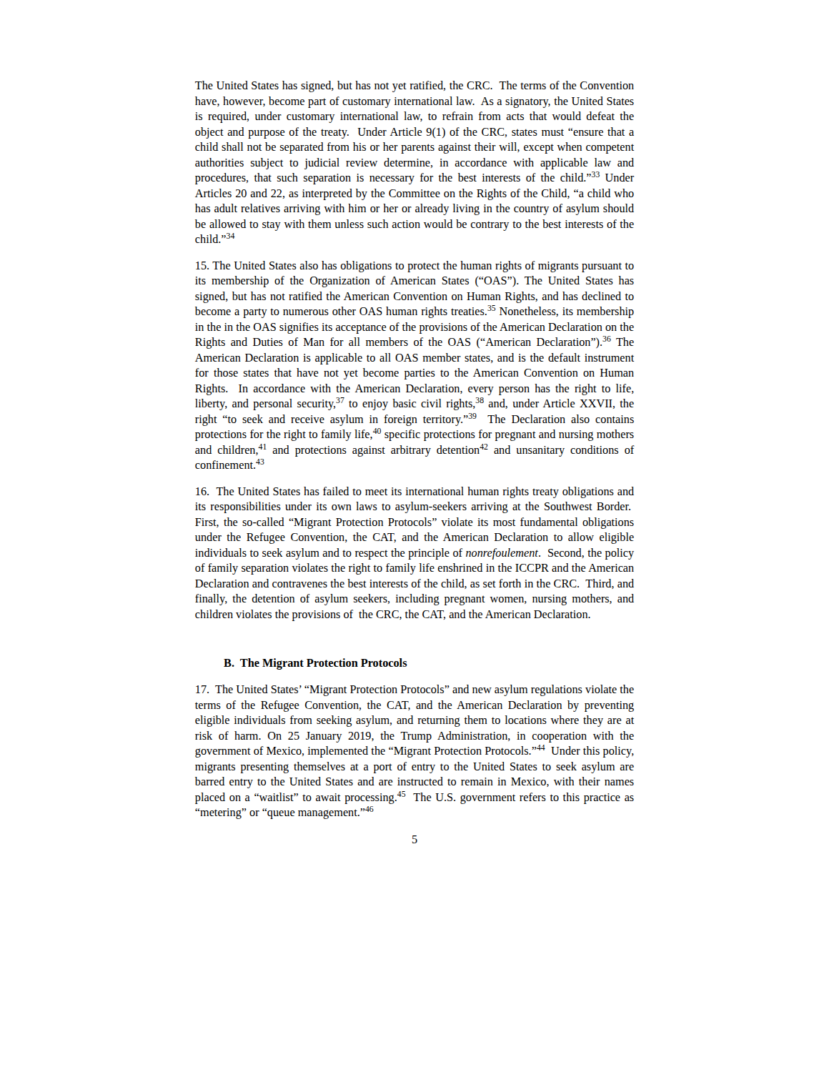The United States has signed, but has not yet ratified, the CRC. The terms of the Convention have, however, become part of customary international law. As a signatory, the United States is required, under customary international law, to refrain from acts that would defeat the object and purpose of the treaty. Under Article 9(1) of the CRC, states must “ensure that a child shall not be separated from his or her parents against their will, except when competent authorities subject to judicial review determine, in accordance with applicable law and procedures, that such separation is necessary for the best interests of the child.”33 Under Articles 20 and 22, as interpreted by the Committee on the Rights of the Child, “a child who has adult relatives arriving with him or her or already living in the country of asylum should be allowed to stay with them unless such action would be contrary to the best interests of the child.”34
15. The United States also has obligations to protect the human rights of migrants pursuant to its membership of the Organization of American States (“OAS”). The United States has signed, but has not ratified the American Convention on Human Rights, and has declined to become a party to numerous other OAS human rights treaties.35 Nonetheless, its membership in the in the OAS signifies its acceptance of the provisions of the American Declaration on the Rights and Duties of Man for all members of the OAS (“American Declaration”).36 The American Declaration is applicable to all OAS member states, and is the default instrument for those states that have not yet become parties to the American Convention on Human Rights. In accordance with the American Declaration, every person has the right to life, liberty, and personal security,37 to enjoy basic civil rights,38 and, under Article XXVII, the right “to seek and receive asylum in foreign territory.”39 The Declaration also contains protections for the right to family life,40 specific protections for pregnant and nursing mothers and children,41 and protections against arbitrary detention42 and unsanitary conditions of confinement.43
16. The United States has failed to meet its international human rights treaty obligations and its responsibilities under its own laws to asylum-seekers arriving at the Southwest Border. First, the so-called “Migrant Protection Protocols” violate its most fundamental obligations under the Refugee Convention, the CAT, and the American Declaration to allow eligible individuals to seek asylum and to respect the principle of nonrefoulement. Second, the policy of family separation violates the right to family life enshrined in the ICCPR and the American Declaration and contravenes the best interests of the child, as set forth in the CRC. Third, and finally, the detention of asylum seekers, including pregnant women, nursing mothers, and children violates the provisions of the CRC, the CAT, and the American Declaration.
B. The Migrant Protection Protocols
17. The United States’ “Migrant Protection Protocols” and new asylum regulations violate the terms of the Refugee Convention, the CAT, and the American Declaration by preventing eligible individuals from seeking asylum, and returning them to locations where they are at risk of harm. On 25 January 2019, the Trump Administration, in cooperation with the government of Mexico, implemented the “Migrant Protection Protocols.”44 Under this policy, migrants presenting themselves at a port of entry to the United States to seek asylum are barred entry to the United States and are instructed to remain in Mexico, with their names placed on a “waitlist” to await processing.45 The U.S. government refers to this practice as “metering” or “queue management.”46
5